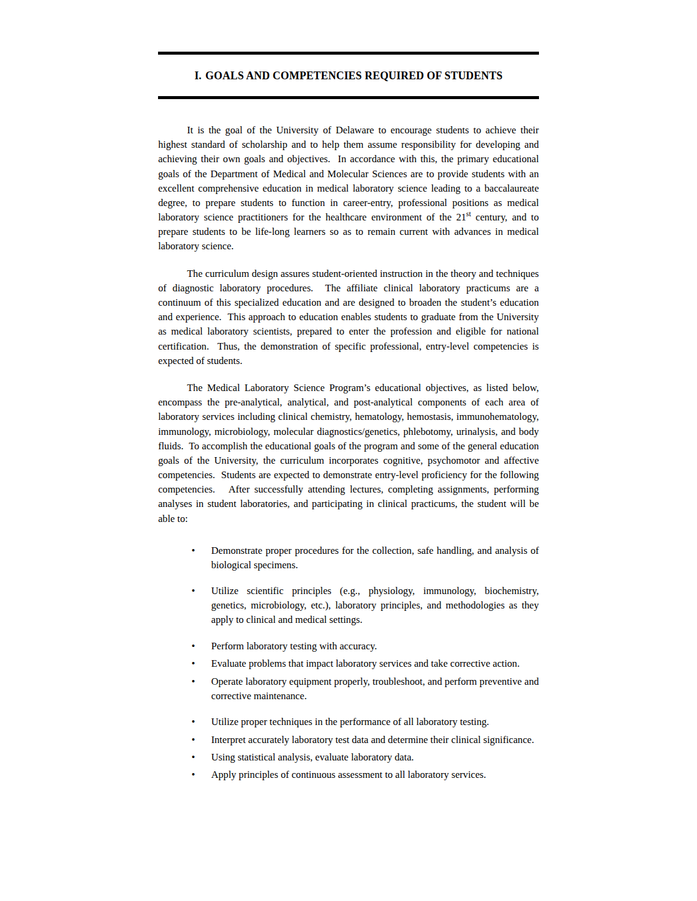I. GOALS AND COMPETENCIES REQUIRED OF STUDENTS
It is the goal of the University of Delaware to encourage students to achieve their highest standard of scholarship and to help them assume responsibility for developing and achieving their own goals and objectives. In accordance with this, the primary educational goals of the Department of Medical and Molecular Sciences are to provide students with an excellent comprehensive education in medical laboratory science leading to a baccalaureate degree, to prepare students to function in career-entry, professional positions as medical laboratory science practitioners for the healthcare environment of the 21st century, and to prepare students to be life-long learners so as to remain current with advances in medical laboratory science.
The curriculum design assures student-oriented instruction in the theory and techniques of diagnostic laboratory procedures. The affiliate clinical laboratory practicums are a continuum of this specialized education and are designed to broaden the student’s education and experience. This approach to education enables students to graduate from the University as medical laboratory scientists, prepared to enter the profession and eligible for national certification. Thus, the demonstration of specific professional, entry-level competencies is expected of students.
The Medical Laboratory Science Program’s educational objectives, as listed below, encompass the pre-analytical, analytical, and post-analytical components of each area of laboratory services including clinical chemistry, hematology, hemostasis, immunohematology, immunology, microbiology, molecular diagnostics/genetics, phlebotomy, urinalysis, and body fluids. To accomplish the educational goals of the program and some of the general education goals of the University, the curriculum incorporates cognitive, psychomotor and affective competencies. Students are expected to demonstrate entry-level proficiency for the following competencies. After successfully attending lectures, completing assignments, performing analyses in student laboratories, and participating in clinical practicums, the student will be able to:
Demonstrate proper procedures for the collection, safe handling, and analysis of biological specimens.
Utilize scientific principles (e.g., physiology, immunology, biochemistry, genetics, microbiology, etc.), laboratory principles, and methodologies as they apply to clinical and medical settings.
Perform laboratory testing with accuracy.
Evaluate problems that impact laboratory services and take corrective action.
Operate laboratory equipment properly, troubleshoot, and perform preventive and corrective maintenance.
Utilize proper techniques in the performance of all laboratory testing.
Interpret accurately laboratory test data and determine their clinical significance.
Using statistical analysis, evaluate laboratory data.
Apply principles of continuous assessment to all laboratory services.